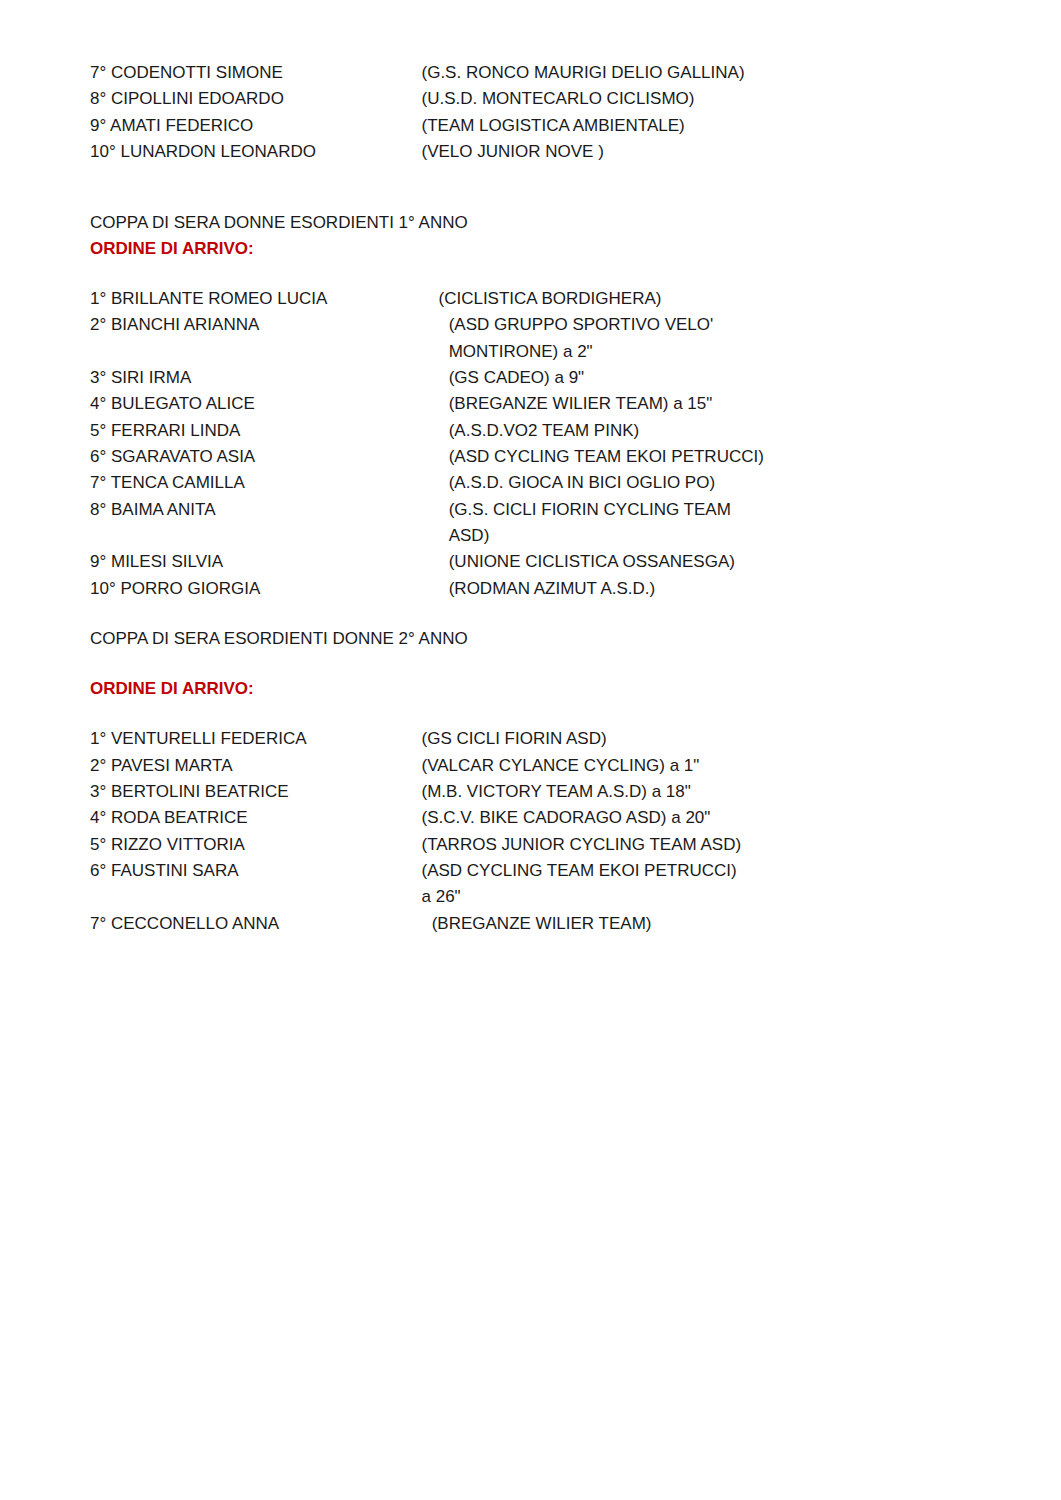7° CODENOTTI SIMONE(G.S. RONCO MAURIGI DELIO GALLINA)
8° CIPOLLINI EDOARDO(U.S.D. MONTECARLO CICLISMO)
9° AMATI FEDERICO(TEAM LOGISTICA AMBIENTALE)
10° LUNARDON LEONARDO(VELO JUNIOR NOVE )
COPPA DI SERA DONNE ESORDIENTI 1° ANNO
ORDINE DI ARRIVO:
1° BRILLANTE ROMEO LUCIA(CICLISTICA BORDIGHERA)
2° BIANCHI ARIANNA(ASD GRUPPO SPORTIVO VELO'
MONTIRONE) a 2"
3° SIRI IRMA(GS CADEO) a 9"
4° BULEGATO ALICE(BREGANZE WILIER TEAM) a 15"
5° FERRARI LINDA(A.S.D.VO2 TEAM PINK)
6° SGARAVATO ASIA(ASD CYCLING TEAM EKOI PETRUCCI)
7° TENCA CAMILLA(A.S.D. GIOCA IN BICI OGLIO PO)
8° BAIMA ANITA(G.S. CICLI FIORIN CYCLING TEAM
ASD)
9° MILESI SILVIA(UNIONE CICLISTICA OSSANESGA)
10° PORRO GIORGIA(RODMAN AZIMUT A.S.D.)
COPPA DI SERA ESORDIENTI DONNE 2° ANNO
ORDINE DI ARRIVO:
1° VENTURELLI FEDERICA(GS CICLI FIORIN ASD)
2° PAVESI MARTA(VALCAR CYLANCE CYCLING) a 1"
3° BERTOLINI BEATRICE(M.B. VICTORY TEAM A.S.D) a 18"
4° RODA BEATRICE(S.C.V. BIKE CADORAGO ASD) a 20"
5° RIZZO VITTORIA(TARROS JUNIOR CYCLING TEAM ASD)
6° FAUSTINI SARA(ASD CYCLING TEAM EKOI PETRUCCI)
a 26"
7° CECCONELLO ANNA(BREGANZE WILIER TEAM)